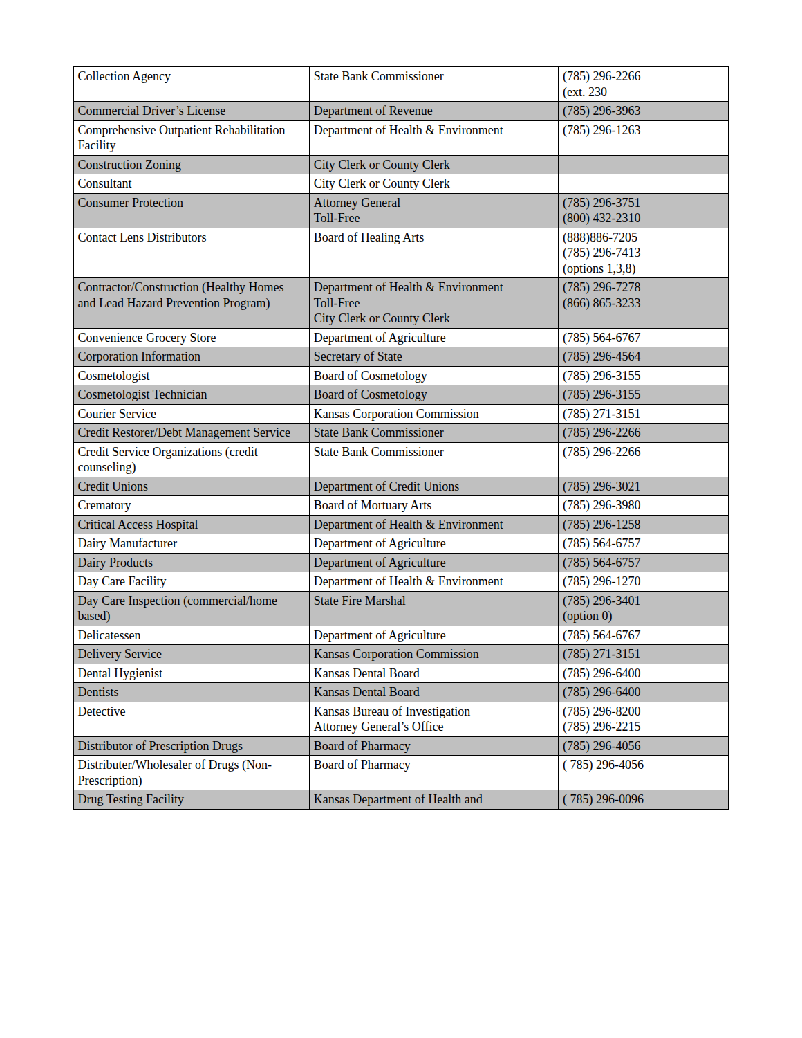| Collection Agency | State Bank Commissioner | (785) 296-2266 (ext. 230 |
| Commercial Driver’s License | Department of Revenue | (785) 296-3963 |
| Comprehensive Outpatient Rehabilitation Facility | Department of Health & Environment | (785) 296-1263 |
| Construction Zoning | City Clerk or County Clerk | |
| Consultant | City Clerk or County Clerk | |
| Consumer Protection | Attorney General Toll-Free | (785) 296-3751 (800) 432-2310 |
| Contact Lens Distributors | Board of Healing Arts | (888)886-7205 (785) 296-7413 (options 1,3,8) |
| Contractor/Construction (Healthy Homes and Lead Hazard Prevention Program) | Department of Health & Environment Toll-Free City Clerk or County Clerk | (785) 296-7278 (866) 865-3233 |
| Convenience Grocery Store | Department of Agriculture | (785) 564-6767 |
| Corporation Information | Secretary of State | (785) 296-4564 |
| Cosmetologist | Board of Cosmetology | (785) 296-3155 |
| Cosmetologist Technician | Board of Cosmetology | (785) 296-3155 |
| Courier Service | Kansas Corporation Commission | (785) 271-3151 |
| Credit Restorer/Debt Management Service | State Bank Commissioner | (785) 296-2266 |
| Credit Service Organizations (credit counseling) | State Bank Commissioner | (785) 296-2266 |
| Credit Unions | Department of Credit Unions | (785) 296-3021 |
| Crematory | Board of Mortuary Arts | (785) 296-3980 |
| Critical Access Hospital | Department of Health & Environment | (785) 296-1258 |
| Dairy Manufacturer | Department of Agriculture | (785) 564-6757 |
| Dairy Products | Department of Agriculture | (785) 564-6757 |
| Day Care Facility | Department of Health & Environment | (785) 296-1270 |
| Day Care Inspection (commercial/home based) | State Fire Marshal | (785) 296-3401 (option 0) |
| Delicatessen | Department of Agriculture | (785) 564-6767 |
| Delivery Service | Kansas Corporation Commission | (785) 271-3151 |
| Dental Hygienist | Kansas Dental Board | (785) 296-6400 |
| Dentists | Kansas Dental Board | (785) 296-6400 |
| Detective | Kansas Bureau of Investigation Attorney General’s Office | (785) 296-8200 (785) 296-2215 |
| Distributor of Prescription Drugs | Board of Pharmacy | (785) 296-4056 |
| Distributer/Wholesaler of Drugs (Non-Prescription) | Board of Pharmacy | ( 785) 296-4056 |
| Drug Testing Facility | Kansas Department of Health and | ( 785) 296-0096 |